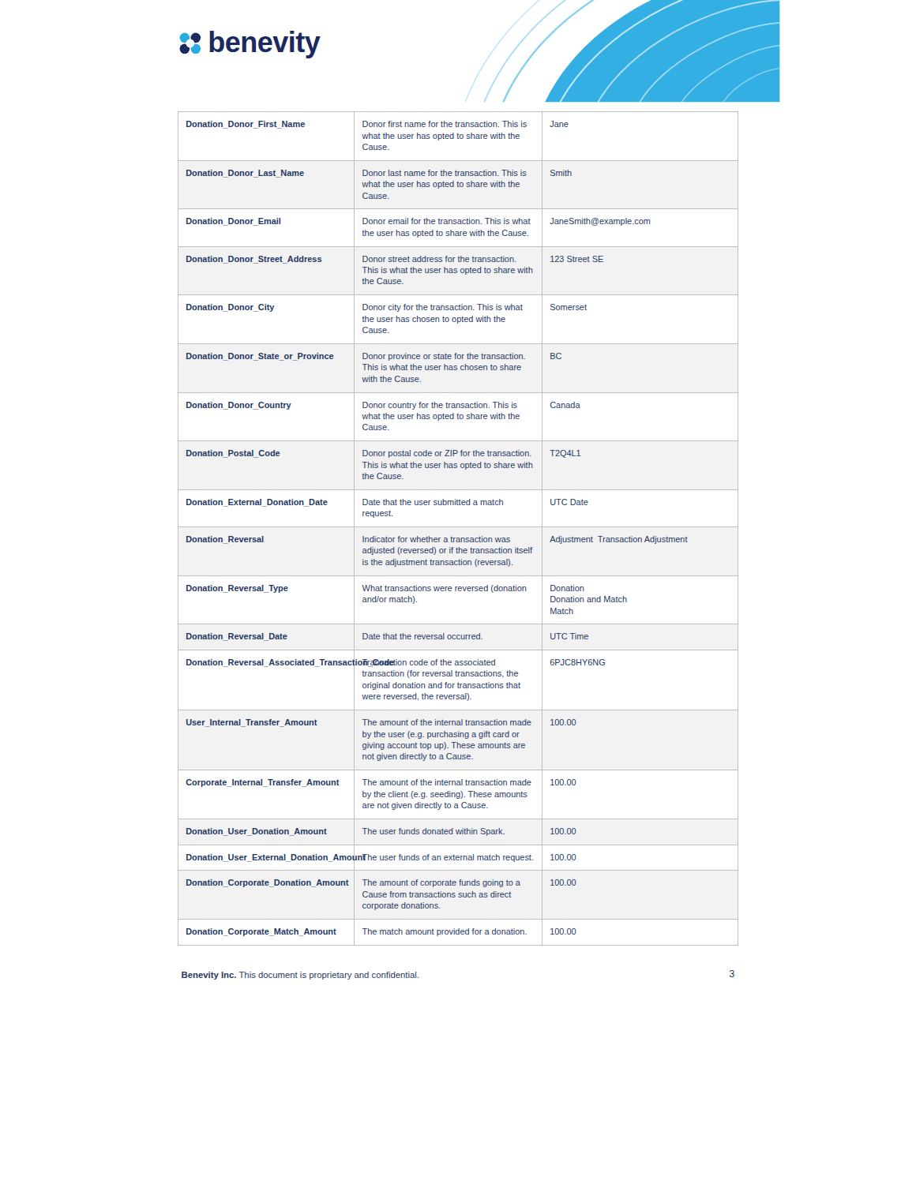benevity
| Donation_Donor_First_Name | Donor first name for the transaction. This is what the user has opted to share with the Cause. | Jane |
| Donation_Donor_Last_Name | Donor last name for the transaction. This is what the user has opted to share with the Cause. | Smith |
| Donation_Donor_Email | Donor email for the transaction. This is what the user has opted to share with the Cause. | JaneSmith@example.com |
| Donation_Donor_Street_Address | Donor street address for the transaction. This is what the user has opted to share with the Cause. | 123 Street SE |
| Donation_Donor_City | Donor city for the transaction. This is what the user has chosen to opted with the Cause. | Somerset |
| Donation_Donor_State_or_Province | Donor province or state for the transaction. This is what the user has chosen to share with the Cause. | BC |
| Donation_Donor_Country | Donor country for the transaction. This is what the user has opted to share with the Cause. | Canada |
| Donation_Postal_Code | Donor postal code or ZIP for the transaction. This is what the user has opted to share with the Cause. | T2Q4L1 |
| Donation_External_Donation_Date | Date that the user submitted a match request. | UTC Date |
| Donation_Reversal | Indicator for whether a transaction was adjusted (reversed) or if the transaction itself is the adjustment transaction (reversal). | Adjustment Transaction Adjustment |
| Donation_Reversal_Type | What transactions were reversed (donation and/or match). | Donation Donation and Match Match |
| Donation_Reversal_Date | Date that the reversal occurred. | UTC Time |
| Donation_Reversal_Associated_Transaction_Code | Transaction code of the associated transaction (for reversal transactions, the original donation and for transactions that were reversed, the reversal). | 6PJC8HY6NG |
| User_Internal_Transfer_Amount | The amount of the internal transaction made by the user (e.g. purchasing a gift card or giving account top up). These amounts are not given directly to a Cause. | 100.00 |
| Corporate_Internal_Transfer_Amount | The amount of the internal transaction made by the client (e.g. seeding). These amounts are not given directly to a Cause. | 100.00 |
| Donation_User_Donation_Amount | The user funds donated within Spark. | 100.00 |
| Donation_User_External_Donation_Amount | The user funds of an external match request. | 100.00 |
| Donation_Corporate_Donation_Amount | The amount of corporate funds going to a Cause from transactions such as direct corporate donations. | 100.00 |
| Donation_Corporate_Match_Amount | The match amount provided for a donation. | 100.00 |
Benevity Inc. This document is proprietary and confidential.
3